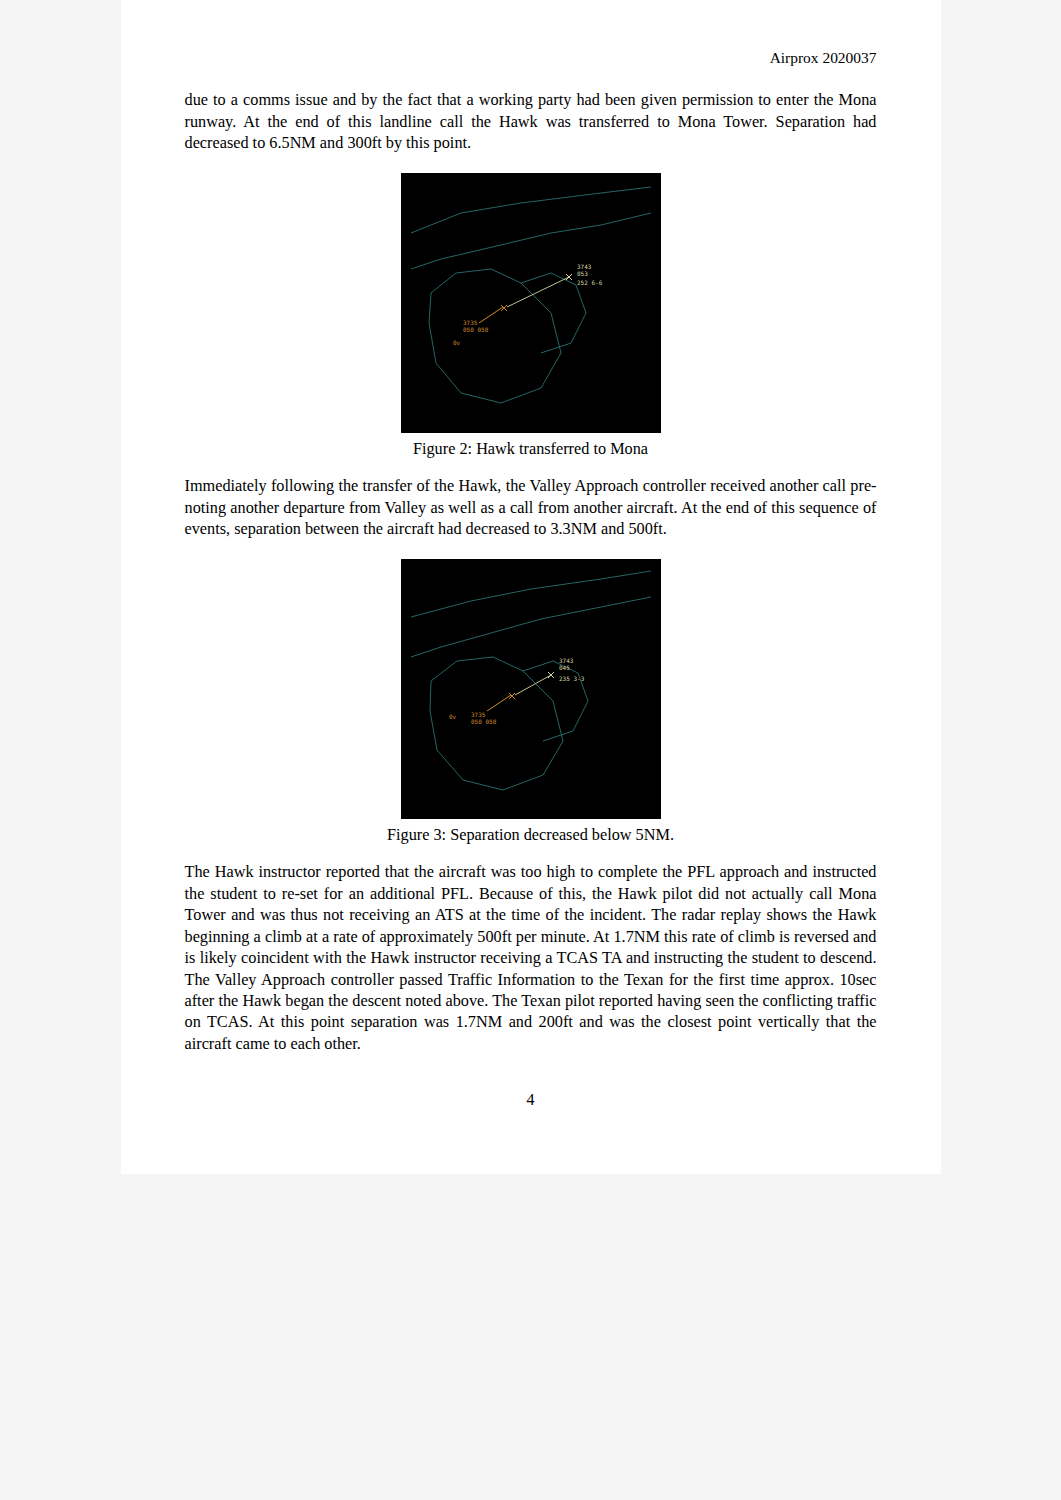Airprox 2020037
due to a comms issue and by the fact that a working party had been given permission to enter the Mona runway. At the end of this landline call the Hawk was transferred to Mona Tower. Separation had decreased to 6.5NM and 300ft by this point.
3743 053 252 6-6 3735 050 050 0v
Figure 2: Hawk transferred to Mona
Immediately following the transfer of the Hawk, the Valley Approach controller received another call pre-noting another departure from Valley as well as a call from another aircraft. At the end of this sequence of events, separation between the aircraft had decreased to 3.3NM and 500ft.
3743 045 235 3-3 3735 050 050 0v
Figure 3: Separation decreased below 5NM.
The Hawk instructor reported that the aircraft was too high to complete the PFL approach and instructed the student to re-set for an additional PFL. Because of this, the Hawk pilot did not actually call Mona Tower and was thus not receiving an ATS at the time of the incident. The radar replay shows the Hawk beginning a climb at a rate of approximately 500ft per minute. At 1.7NM this rate of climb is reversed and is likely coincident with the Hawk instructor receiving a TCAS TA and instructing the student to descend. The Valley Approach controller passed Traffic Information to the Texan for the first time approx. 10sec after the Hawk began the descent noted above. The Texan pilot reported having seen the conflicting traffic on TCAS. At this point separation was 1.7NM and 200ft and was the closest point vertically that the aircraft came to each other.
4